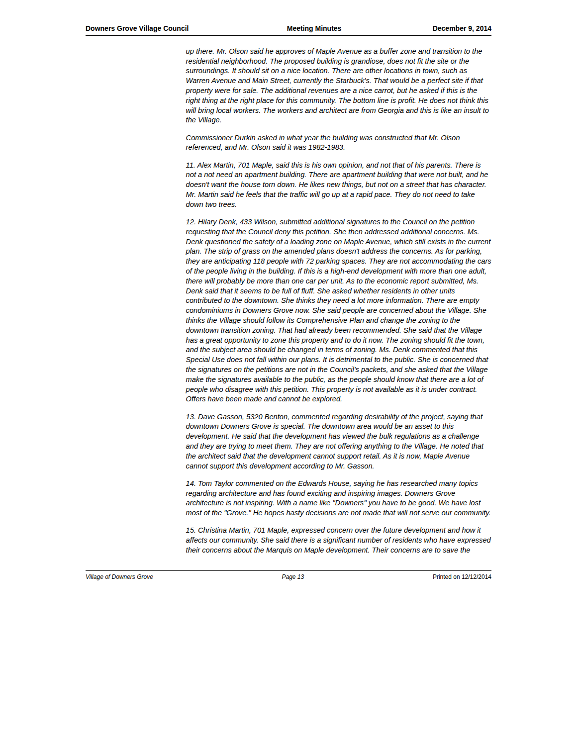Downers Grove Village Council
Meeting Minutes
December 9, 2014
up there. Mr. Olson said he approves of Maple Avenue as a buffer zone and transition to the residential neighborhood. The proposed building is grandiose, does not fit the site or the surroundings. It should sit on a nice location. There are other locations in town, such as Warren Avenue and Main Street, currently the Starbuck's. That would be a perfect site if that property were for sale. The additional revenues are a nice carrot, but he asked if this is the right thing at the right place for this community. The bottom line is profit. He does not think this will bring local workers. The workers and architect are from Georgia and this is like an insult to the Village.
Commissioner Durkin asked in what year the building was constructed that Mr. Olson referenced, and Mr. Olson said it was 1982-1983.
11. Alex Martin, 701 Maple, said this is his own opinion, and not that of his parents. There is not a not need an apartment building. There are apartment building that were not built, and he doesn't want the house torn down. He likes new things, but not on a street that has character. Mr. Martin said he feels that the traffic will go up at a rapid pace. They do not need to take down two trees.
12. Hilary Denk, 433 Wilson, submitted additional signatures to the Council on the petition requesting that the Council deny this petition. She then addressed additional concerns. Ms. Denk questioned the safety of a loading zone on Maple Avenue, which still exists in the current plan. The strip of grass on the amended plans doesn't address the concerns. As for parking, they are anticipating 118 people with 72 parking spaces. They are not accommodating the cars of the people living in the building. If this is a high-end development with more than one adult, there will probably be more than one car per unit. As to the economic report submitted, Ms. Denk said that it seems to be full of fluff. She asked whether residents in other units contributed to the downtown. She thinks they need a lot more information. There are empty condominiums in Downers Grove now. She said people are concerned about the Village. She thinks the Village should follow its Comprehensive Plan and change the zoning to the downtown transition zoning. That had already been recommended. She said that the Village has a great opportunity to zone this property and to do it now. The zoning should fit the town, and the subject area should be changed in terms of zoning. Ms. Denk commented that this Special Use does not fall within our plans. It is detrimental to the public. She is concerned that the signatures on the petitions are not in the Council's packets, and she asked that the Village make the signatures available to the public, as the people should know that there are a lot of people who disagree with this petition. This property is not available as it is under contract. Offers have been made and cannot be explored.
13. Dave Gasson, 5320 Benton, commented regarding desirability of the project, saying that downtown Downers Grove is special. The downtown area would be an asset to this development. He said that the development has viewed the bulk regulations as a challenge and they are trying to meet them. They are not offering anything to the Village. He noted that the architect said that the development cannot support retail. As it is now, Maple Avenue cannot support this development according to Mr. Gasson.
14. Tom Taylor commented on the Edwards House, saying he has researched many topics regarding architecture and has found exciting and inspiring images. Downers Grove architecture is not inspiring. With a name like "Downers" you have to be good. We have lost most of the "Grove." He hopes hasty decisions are not made that will not serve our community.
15. Christina Martin, 701 Maple, expressed concern over the future development and how it affects our community. She said there is a significant number of residents who have expressed their concerns about the Marquis on Maple development. Their concerns are to save the
Village of Downers Grove
Page 13
Printed on 12/12/2014